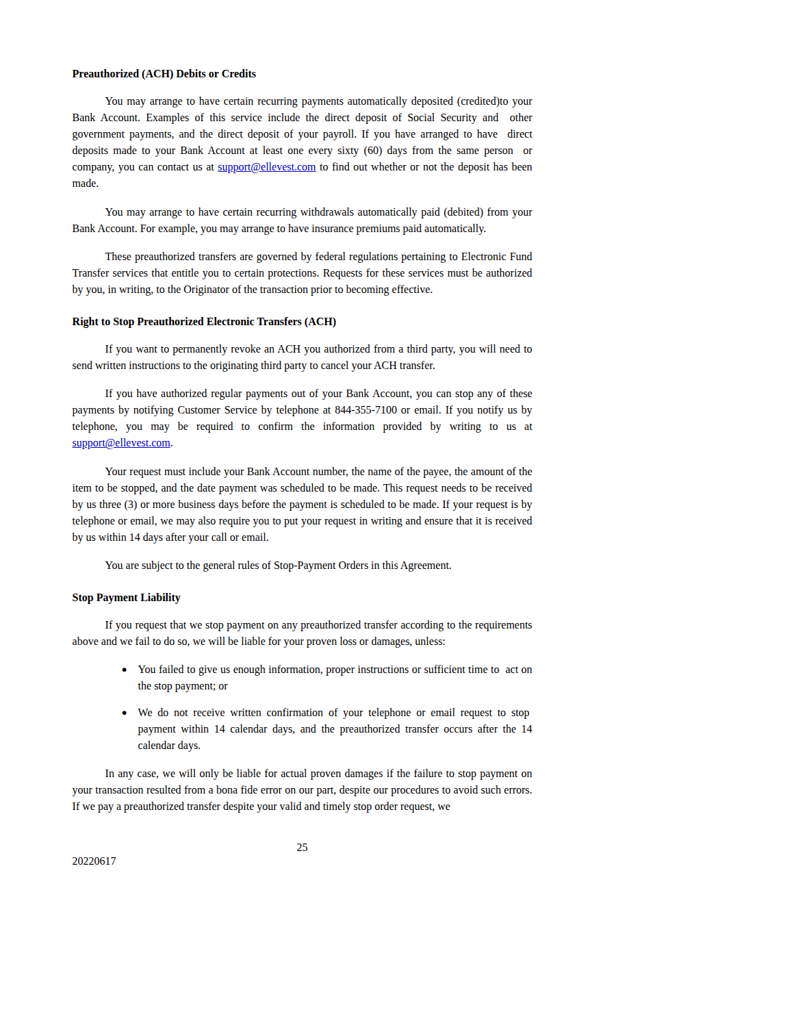Preauthorized (ACH) Debits or Credits
You may arrange to have certain recurring payments automatically deposited (credited)to your Bank Account. Examples of this service include the direct deposit of Social Security and other government payments, and the direct deposit of your payroll. If you have arranged to have direct deposits made to your Bank Account at least one every sixty (60) days from the same person or company, you can contact us at support@ellevest.com to find out whether or not the deposit has been made.
You may arrange to have certain recurring withdrawals automatically paid (debited) from your Bank Account. For example, you may arrange to have insurance premiums paid automatically.
These preauthorized transfers are governed by federal regulations pertaining to Electronic Fund Transfer services that entitle you to certain protections. Requests for these services must be authorized by you, in writing, to the Originator of the transaction prior to becoming effective.
Right to Stop Preauthorized Electronic Transfers (ACH)
If you want to permanently revoke an ACH you authorized from a third party, you will need to send written instructions to the originating third party to cancel your ACH transfer.
If you have authorized regular payments out of your Bank Account, you can stop any of these payments by notifying Customer Service by telephone at 844-355-7100 or email. If you notify us by telephone, you may be required to confirm the information provided by writing to us at support@ellevest.com.
Your request must include your Bank Account number, the name of the payee, the amount of the item to be stopped, and the date payment was scheduled to be made. This request needs to be received by us three (3) or more business days before the payment is scheduled to be made. If your request is by telephone or email, we may also require you to put your request in writing and ensure that it is received by us within 14 days after your call or email.
You are subject to the general rules of Stop-Payment Orders in this Agreement.
Stop Payment Liability
If you request that we stop payment on any preauthorized transfer according to the requirements above and we fail to do so, we will be liable for your proven loss or damages, unless:
You failed to give us enough information, proper instructions or sufficient time to act on the stop payment; or
We do not receive written confirmation of your telephone or email request to stop payment within 14 calendar days, and the preauthorized transfer occurs after the 14 calendar days.
In any case, we will only be liable for actual proven damages if the failure to stop payment on your transaction resulted from a bona fide error on our part, despite our procedures to avoid such errors. If we pay a preauthorized transfer despite your valid and timely stop order request, we
25
20220617